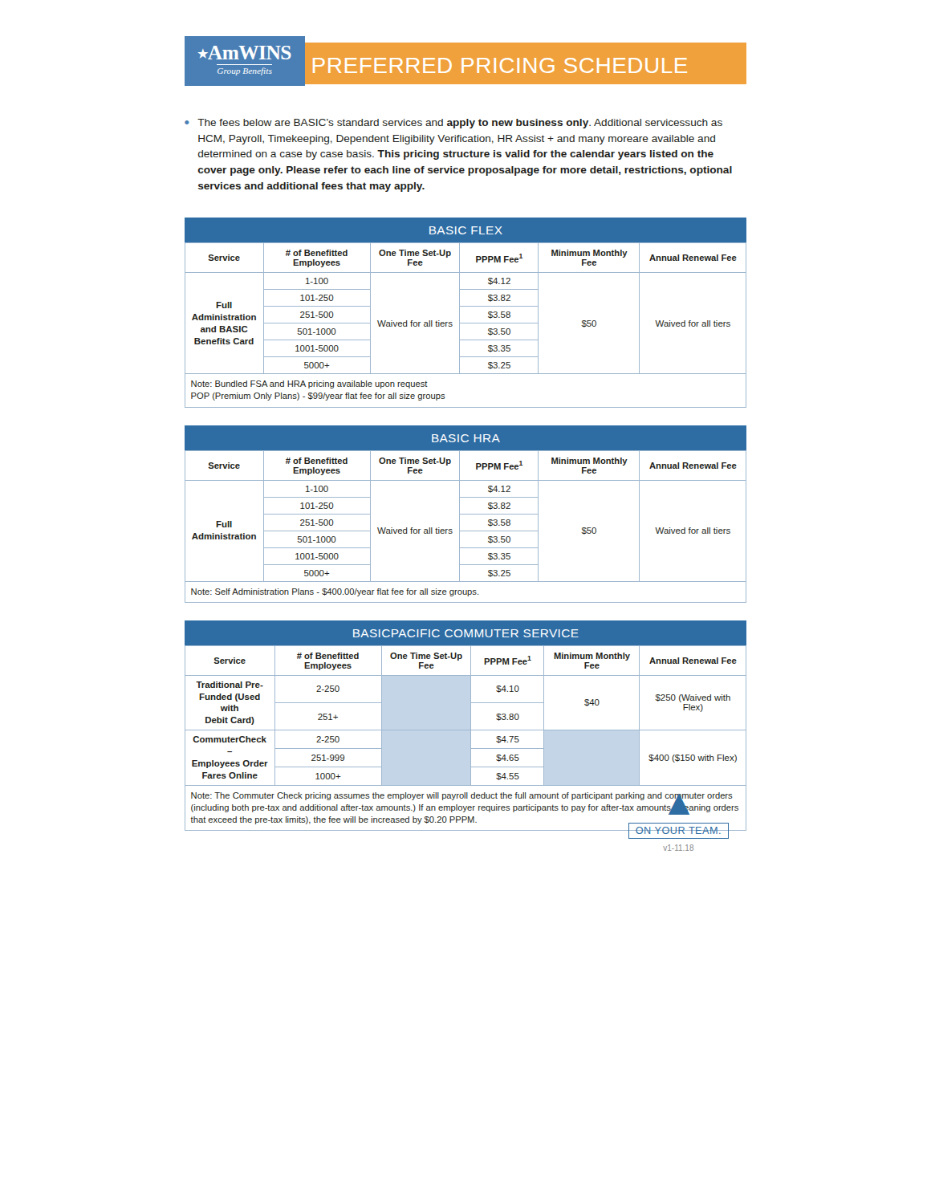Preferred Pricing Schedule
★AmWINS
Group Benefits
•
The fees below are BASIC’s standard services and apply to new business only. Additional servicessuch as HCM, Payroll, Timekeeping, Dependent Eligibility Verification, HR Assist + and many moreare available and determined on a case by case basis. This pricing structure is valid for the calendar years listed on the cover page only. Please refer to each line of service proposalpage for more detail, restrictions, optional services and additional fees that may apply.
BASIC FLEX
| Service | # of Benefitted Employees | One Time Set-Up Fee | PPPM Fee 1 | Minimum Monthly Fee | Annual Renewal Fee |
| --- | --- | --- | --- | --- | --- |
| Full Administration and BASIC Benefits Card | 1-100 | Waived for all tiers | $4.12 | $50 | Waived for all tiers |
| 101-250 | $3.82 |
| 251-500 | $3.58 |
| 501-1000 | $3.50 |
| 1001-5000 | $3.35 |
| 5000+ | $3.25 |
| Note: Bundled FSA and HRA pricing available upon request POP (Premium Only Plans) - $99/year flat fee for all size groups |
BASIC HRA
| Service | # of Benefitted Employees | One Time Set-Up Fee | PPPM Fee 1 | Minimum Monthly Fee | Annual Renewal Fee |
| --- | --- | --- | --- | --- | --- |
| Full Administration | 1-100 | Waived for all tiers | $4.12 | $50 | Waived for all tiers |
| 101-250 | $3.82 |
| 251-500 | $3.58 |
| 501-1000 | $3.50 |
| 1001-5000 | $3.35 |
| 5000+ | $3.25 |
| Note: Self Administration Plans - $400.00/year flat fee for all size groups. |
BASICPACIFIC COMMUTER SERVICE
| Service | # of Benefitted Employees | One Time Set-Up Fee | PPPM Fee 1 | Minimum Monthly Fee | Annual Renewal Fee |
| --- | --- | --- | --- | --- | --- |
| Traditional Pre- Funded (Used with Debit Card) | 2-250 | | $4.10 | $40 | $250 (Waived with Flex) |
| 251+ | $3.80 |
| CommuterCheck – Employees Order Fares Online | 2-250 | | $4.75 | | $400 ($150 with Flex) |
| 251-999 | $4.65 |
| 1000+ | $4.55 |
| Note: The Commuter Check pricing assumes the employer will payroll deduct the full amount of participant parking and commuter orders (including both pre-tax and additional after-tax amounts.) If an employer requires participants to pay for after-tax amounts (meaning orders that exceed the pre-tax limits), the fee will be increased by $0.20 PPPM. |
▲
ON YOUR TEAM.
v1-11.18